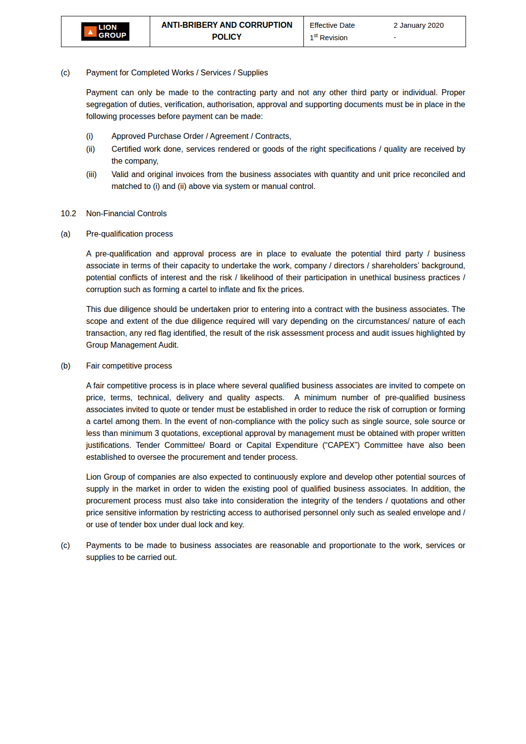▲LION
GROUP
ANTI-BRIBERY AND CORRUPTION POLICY
| Effective Date | 2 January 2020 |
| 1 st Revision | - |
(c)
Payment for Completed Works / Services / Supplies
Payment can only be made to the contracting party and not any other third party or individual. Proper segregation of duties, verification, authorisation, approval and supporting documents must be in place in the following processes before payment can be made:
(i)
Approved Purchase Order / Agreement / Contracts,
(ii)
Certified work done, services rendered or goods of the right specifications / quality are received by the company,
(iii)
Valid and original invoices from the business associates with quantity and unit price reconciled and matched to (i) and (ii) above via system or manual control.
10.2
Non-Financial Controls
(a)
Pre-qualification process
A pre-qualification and approval process are in place to evaluate the potential third party / business associate in terms of their capacity to undertake the work, company / directors / shareholders’ background, potential conflicts of interest and the risk / likelihood of their participation in unethical business practices / corruption such as forming a cartel to inflate and fix the prices.
This due diligence should be undertaken prior to entering into a contract with the business associates. The scope and extent of the due diligence required will vary depending on the circumstances/ nature of each transaction, any red flag identified, the result of the risk assessment process and audit issues highlighted by Group Management Audit.
(b)
Fair competitive process
A fair competitive process is in place where several qualified business associates are invited to compete on price, terms, technical, delivery and quality aspects. A minimum number of pre-qualified business associates invited to quote or tender must be established in order to reduce the risk of corruption or forming a cartel among them. In the event of non-compliance with the policy such as single source, sole source or less than minimum 3 quotations, exceptional approval by management must be obtained with proper written justifications. Tender Committee/ Board or Capital Expenditure (“CAPEX”) Committee have also been established to oversee the procurement and tender process.
Lion Group of companies are also expected to continuously explore and develop other potential sources of supply in the market in order to widen the existing pool of qualified business associates. In addition, the procurement process must also take into consideration the integrity of the tenders / quotations and other price sensitive information by restricting access to authorised personnel only such as sealed envelope and / or use of tender box under dual lock and key.
(c)
Payments to be made to business associates are reasonable and proportionate to the work, services or supplies to be carried out.